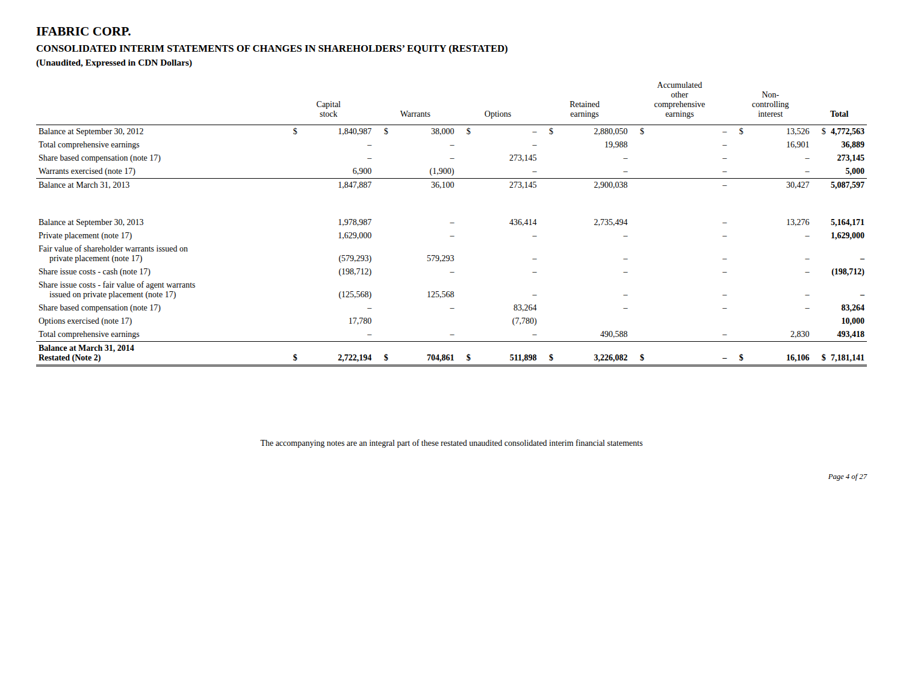IFABRIC CORP.
CONSOLIDATED INTERIM STATEMENTS OF CHANGES IN SHAREHOLDERS’ EQUITY (RESTATED)
(Unaudited, Expressed in CDN Dollars)
| | Capital stock | Warrants | Options | Retained earnings | Accumulated other comprehensive earnings | Non- controlling interest | Total |
| --- | --- | --- | --- | --- | --- | --- | --- |
| Balance at September 30, 2012 | $ | 1,840,987 | $ | 38,000 | $ | – | $ | 2,880,050 | $ | – | $ | 13,526 | $ | 4,772,563 |
| Total comprehensive earnings | | – | | – | | – | | 19,988 | | – | | 16,901 | | 36,889 |
| Share based compensation (note 17) | | – | | – | | 273,145 | | – | | – | | – | | 273,145 |
| Warrants exercised (note 17) | | 6,900 | | (1,900) | | – | | – | | – | | – | | 5,000 |
| Balance at March 31, 2013 | | 1,847,887 | | 36,100 | | 273,145 | | 2,900,038 | | – | | 30,427 | | 5,087,597 |
| Balance at September 30, 2013 | | 1,978,987 | | – | | 436,414 | | 2,735,494 | | – | | 13,276 | | 5,164,171 |
| Private placement (note 17) | | 1,629,000 | | – | | – | | – | | – | | – | | 1,629,000 |
| Fair value of shareholder warrants issued on private placement (note 17) | | (579,293) | | 579,293 | | – | | – | | – | | – | | – |
| Share issue costs - cash (note 17) | | (198,712) | | – | | – | | – | | – | | – | | (198,712) |
| Share issue costs - fair value of agent warrants issued on private placement (note 17) | | (125,568) | | 125,568 | | – | | – | | – | | – | | – |
| Share based compensation (note 17) | | – | | – | | 83,264 | | – | | – | | – | | 83,264 |
| Options exercised (note 17) | | 17,780 | | | | (7,780) | | | | | | | | 10,000 |
| Total comprehensive earnings | | – | | – | | – | | 490,588 | | – | | 2,830 | | 493,418 |
| Balance at March 31, 2014 Restated (Note 2) | $ | 2,722,194 | $ | 704,861 | $ | 511,898 | $ | 3,226,082 | $ | – | $ | 16,106 | $ | 7,181,141 |
The accompanying notes are an integral part of these restated unaudited consolidated interim financial statements
Page 4 of 27